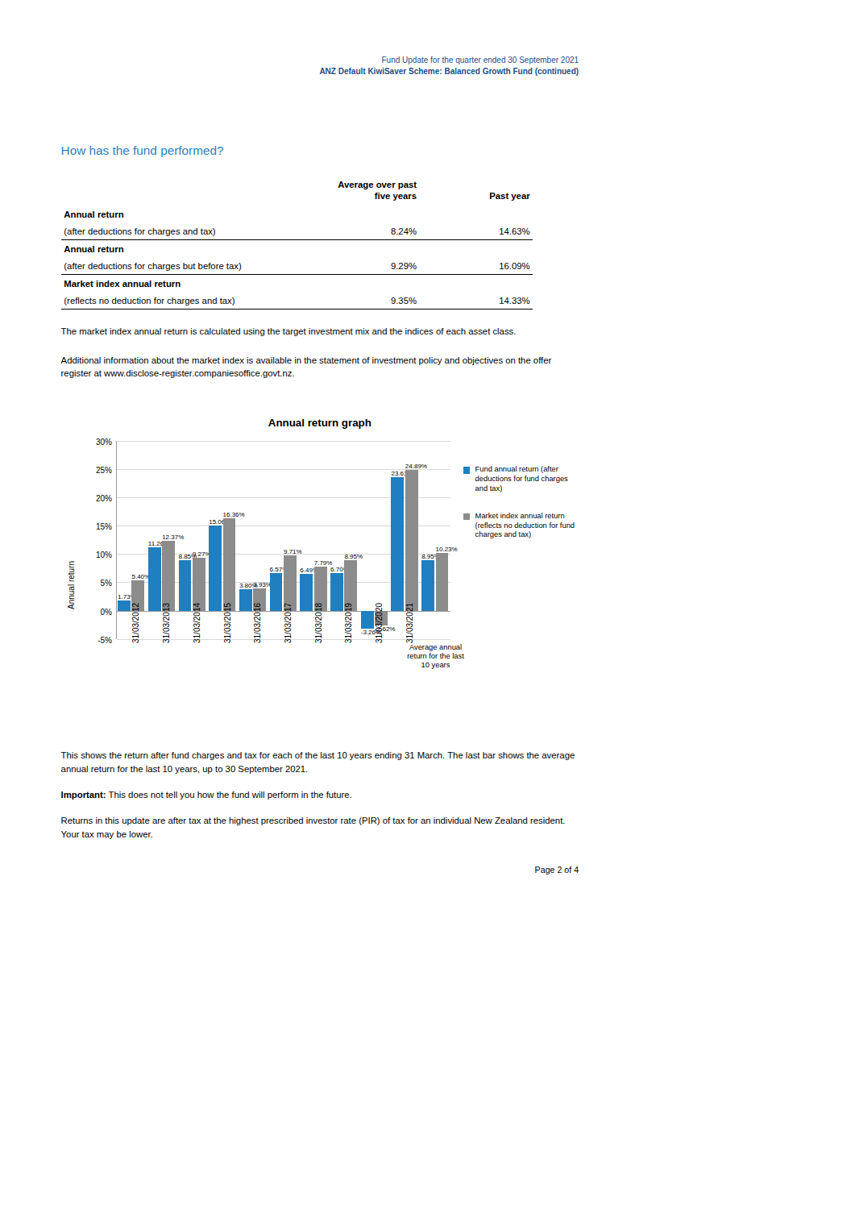Fund Update for the quarter ended 30 September 2021
ANZ Default KiwiSaver Scheme: Balanced Growth Fund (continued)
How has the fund performed?
| | Average over past five years | Past year |
| --- | --- | --- |
| Annual return | | |
| (after deductions for charges and tax) | 8.24% | 14.63% |
| Annual return | | |
| (after deductions for charges but before tax) | 9.29% | 16.09% |
| Market index annual return | | |
| (reflects no deduction for charges and tax) | 9.35% | 14.33% |
The market index annual return is calculated using the target investment mix and the indices of each asset class.
Additional information about the market index is available in the statement of investment policy and objectives on the offer register at www.disclose-register.companiesoffice.govt.nz.
Annual return graph
Annual return
30%
25%
20%
15%
10%
5%
0%
-5%
1.73%
5.40%
31/03/2012
11.26%
12.37%
31/03/2013
8.85%
9.27%
31/03/2014
15.06%
16.36%
31/03/2015
3.80%
3.93%
31/03/2016
6.57%
9.71%
31/03/2017
6.49%
7.79%
31/03/2018
6.70%
8.95%
31/03/2019
-3.26%
-2.62%
31/03/2020
23.61%
24.89%
31/03/2021
8.95%
10.23%
Average annual return for the last 10 years
Fund annual return (after deductions for fund charges and tax)
Market index annual return (reflects no deduction for fund charges and tax)
This shows the return after fund charges and tax for each of the last 10 years ending 31 March. The last bar shows the average annual return for the last 10 years, up to 30 September 2021.
Important: This does not tell you how the fund will perform in the future.
Returns in this update are after tax at the highest prescribed investor rate (PIR) of tax for an individual New Zealand resident. Your tax may be lower.
Page 2 of 4